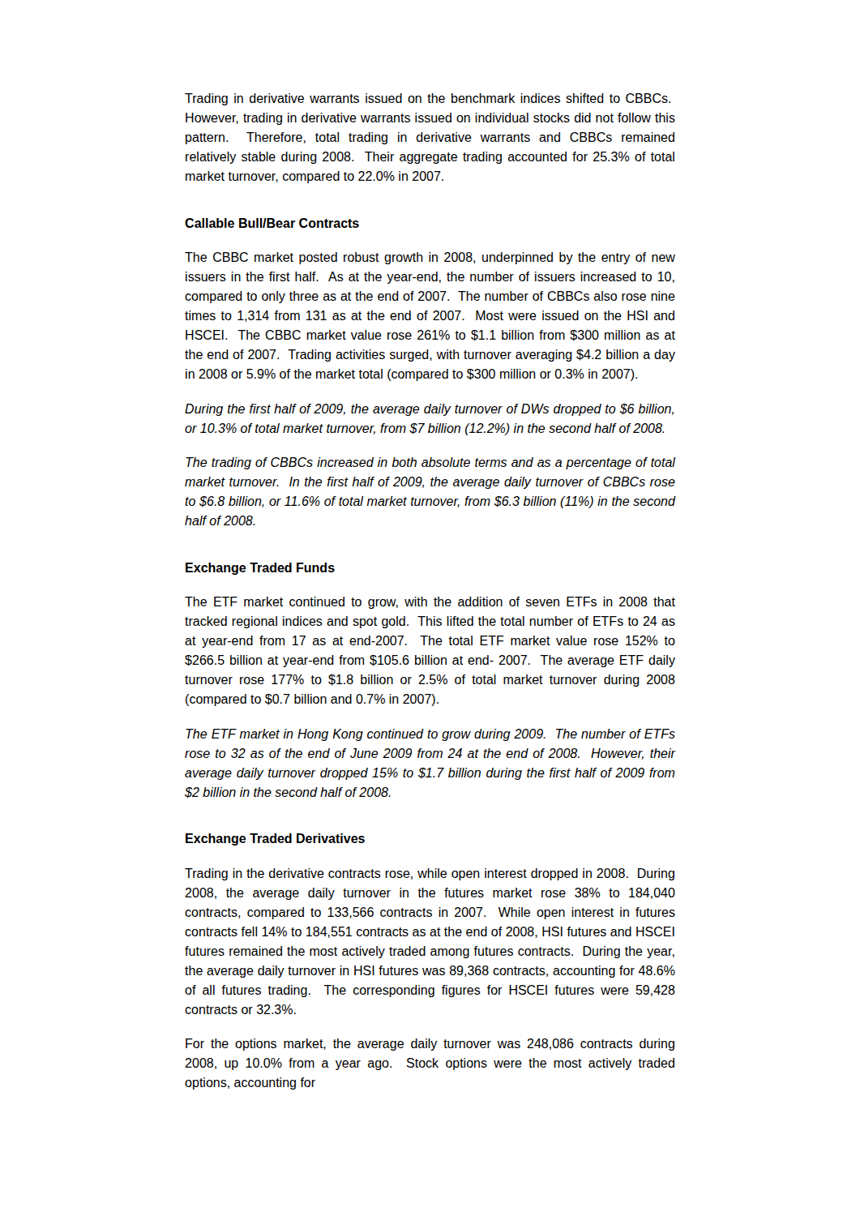Trading in derivative warrants issued on the benchmark indices shifted to CBBCs. However, trading in derivative warrants issued on individual stocks did not follow this pattern. Therefore, total trading in derivative warrants and CBBCs remained relatively stable during 2008. Their aggregate trading accounted for 25.3% of total market turnover, compared to 22.0% in 2007.
Callable Bull/Bear Contracts
The CBBC market posted robust growth in 2008, underpinned by the entry of new issuers in the first half. As at the year-end, the number of issuers increased to 10, compared to only three as at the end of 2007. The number of CBBCs also rose nine times to 1,314 from 131 as at the end of 2007. Most were issued on the HSI and HSCEI. The CBBC market value rose 261% to $1.1 billion from $300 million as at the end of 2007. Trading activities surged, with turnover averaging $4.2 billion a day in 2008 or 5.9% of the market total (compared to $300 million or 0.3% in 2007).
During the first half of 2009, the average daily turnover of DWs dropped to $6 billion, or 10.3% of total market turnover, from $7 billion (12.2%) in the second half of 2008.
The trading of CBBCs increased in both absolute terms and as a percentage of total market turnover. In the first half of 2009, the average daily turnover of CBBCs rose to $6.8 billion, or 11.6% of total market turnover, from $6.3 billion (11%) in the second half of 2008.
Exchange Traded Funds
The ETF market continued to grow, with the addition of seven ETFs in 2008 that tracked regional indices and spot gold. This lifted the total number of ETFs to 24 as at year-end from 17 as at end-2007. The total ETF market value rose 152% to $266.5 billion at year-end from $105.6 billion at end- 2007. The average ETF daily turnover rose 177% to $1.8 billion or 2.5% of total market turnover during 2008 (compared to $0.7 billion and 0.7% in 2007).
The ETF market in Hong Kong continued to grow during 2009. The number of ETFs rose to 32 as of the end of June 2009 from 24 at the end of 2008. However, their average daily turnover dropped 15% to $1.7 billion during the first half of 2009 from $2 billion in the second half of 2008.
Exchange Traded Derivatives
Trading in the derivative contracts rose, while open interest dropped in 2008. During 2008, the average daily turnover in the futures market rose 38% to 184,040 contracts, compared to 133,566 contracts in 2007. While open interest in futures contracts fell 14% to 184,551 contracts as at the end of 2008, HSI futures and HSCEI futures remained the most actively traded among futures contracts. During the year, the average daily turnover in HSI futures was 89,368 contracts, accounting for 48.6% of all futures trading. The corresponding figures for HSCEI futures were 59,428 contracts or 32.3%.
For the options market, the average daily turnover was 248,086 contracts during 2008, up 10.0% from a year ago. Stock options were the most actively traded options, accounting for